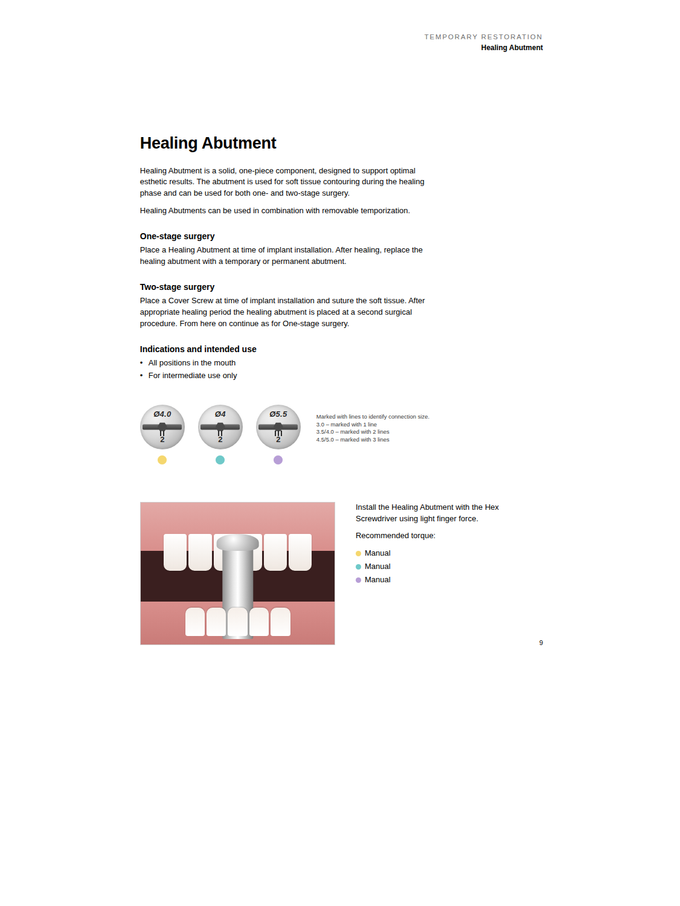Temporary Restoration
Healing Abutment
Healing Abutment
Healing Abutment is a solid, one-piece component, designed to support optimal esthetic results. The abutment is used for soft tissue contouring during the healing phase and can be used for both one- and two-stage surgery.
Healing Abutments can be used in combination with removable temporization.
One-stage surgery
Place a Healing Abutment at time of implant installation. After healing, replace the healing abutment with a temporary or permanent abutment.
Two-stage surgery
Place a Cover Screw at time of implant installation and suture the soft tissue. After appropriate healing period the healing abutment is placed at a second surgical procedure. From here on continue as for One-stage surgery.
Indications and intended use
All positions in the mouth
For intermediate use only
Ø4.0
2
Ø4
2
Ø5.5
2
Marked with lines to identify connection size.
3.0 – marked with 1 line
3.5/4.0 – marked with 2 lines
4.5/5.0 – marked with 3 lines
Install the Healing Abutment with the Hex Screwdriver using light finger force.
Recommended torque:
Manual
Manual
Manual
9